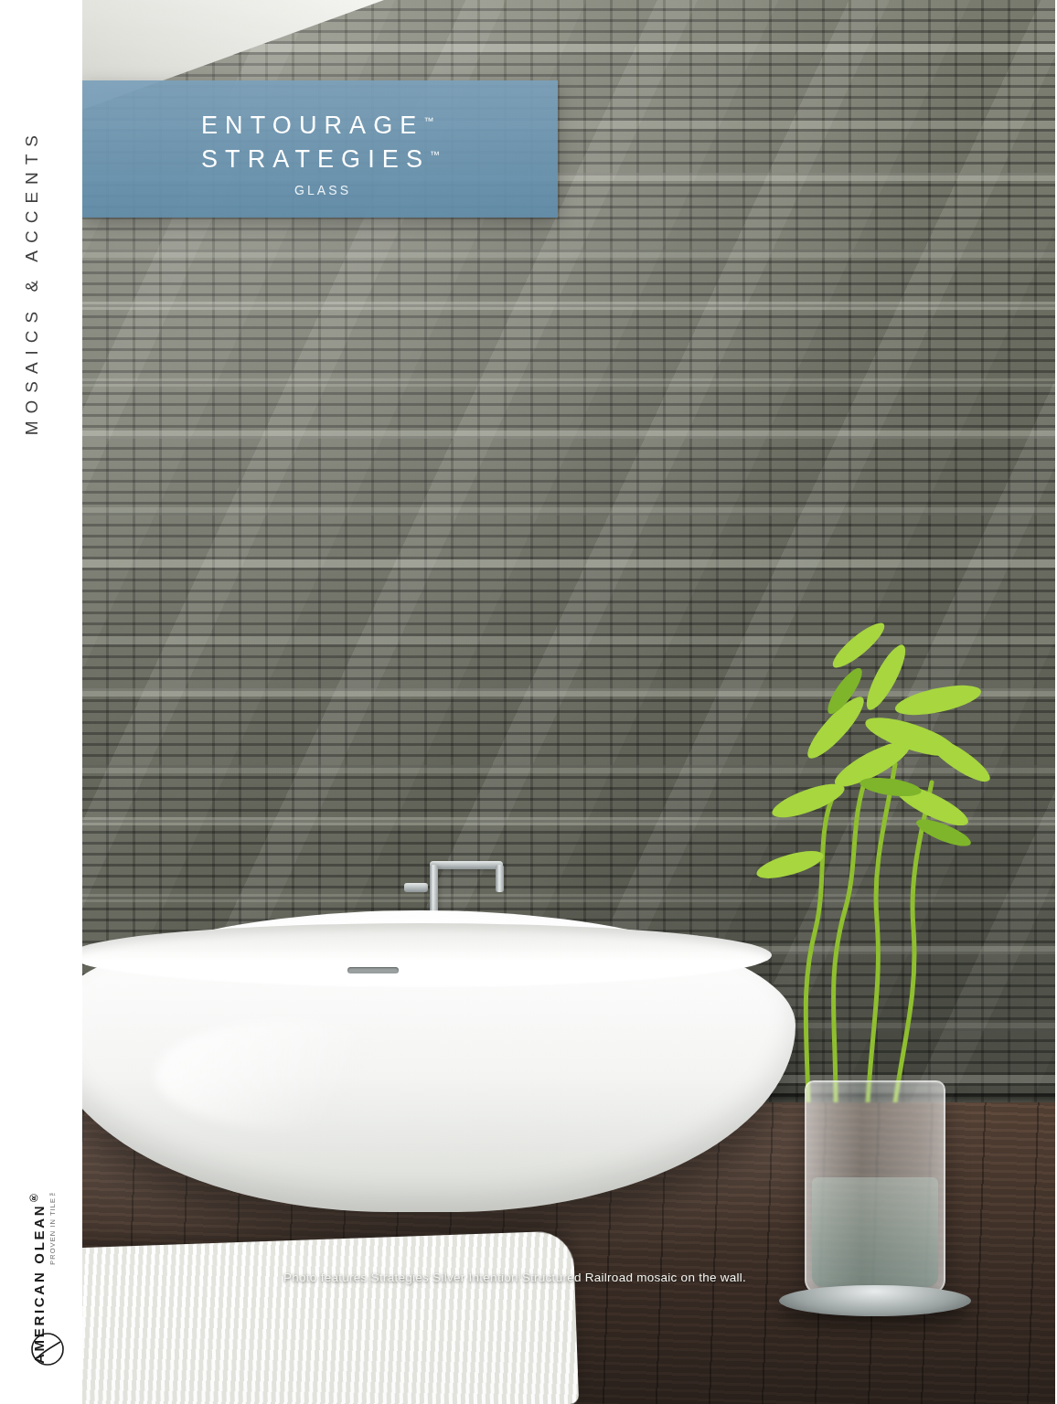MOSAICS & ACCENTS
AMERICAN OLEAN®PROVEN IN TILE™
ENTOURAGE™
STRATEGIES™
GLASS
Photo features Strategies Silver Intention Structured Railroad mosaic on the wall.